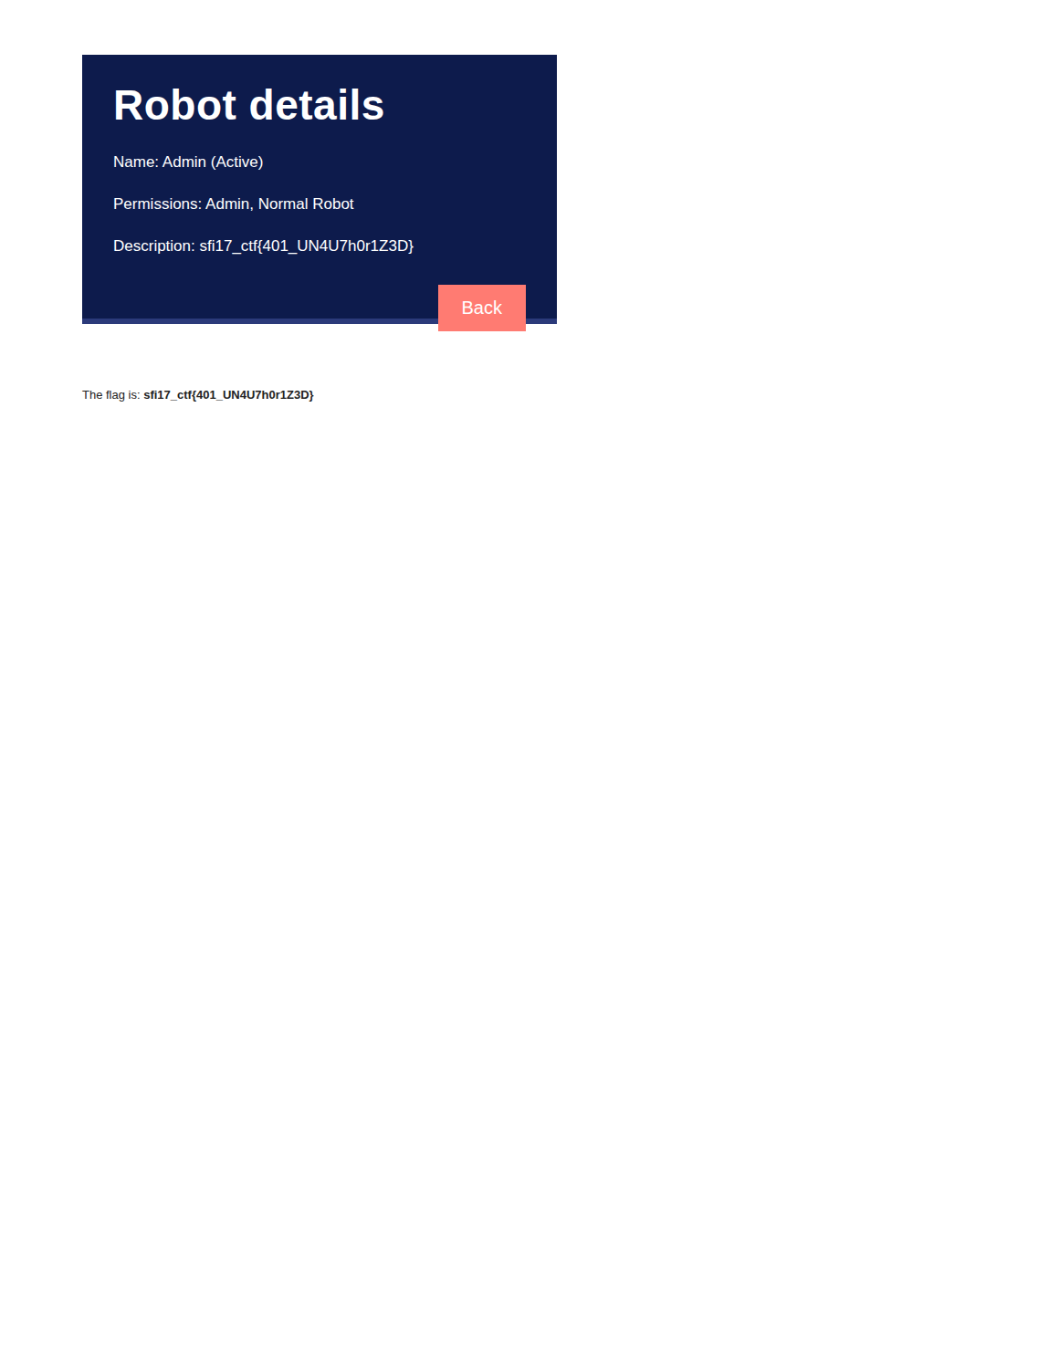Robot details
Name: Admin (Active)
Permissions: Admin, Normal Robot
Description: sfi17_ctf{401_UN4U7h0r1Z3D}
Back
The flag is: sfi17_ctf{401_UN4U7h0r1Z3D}